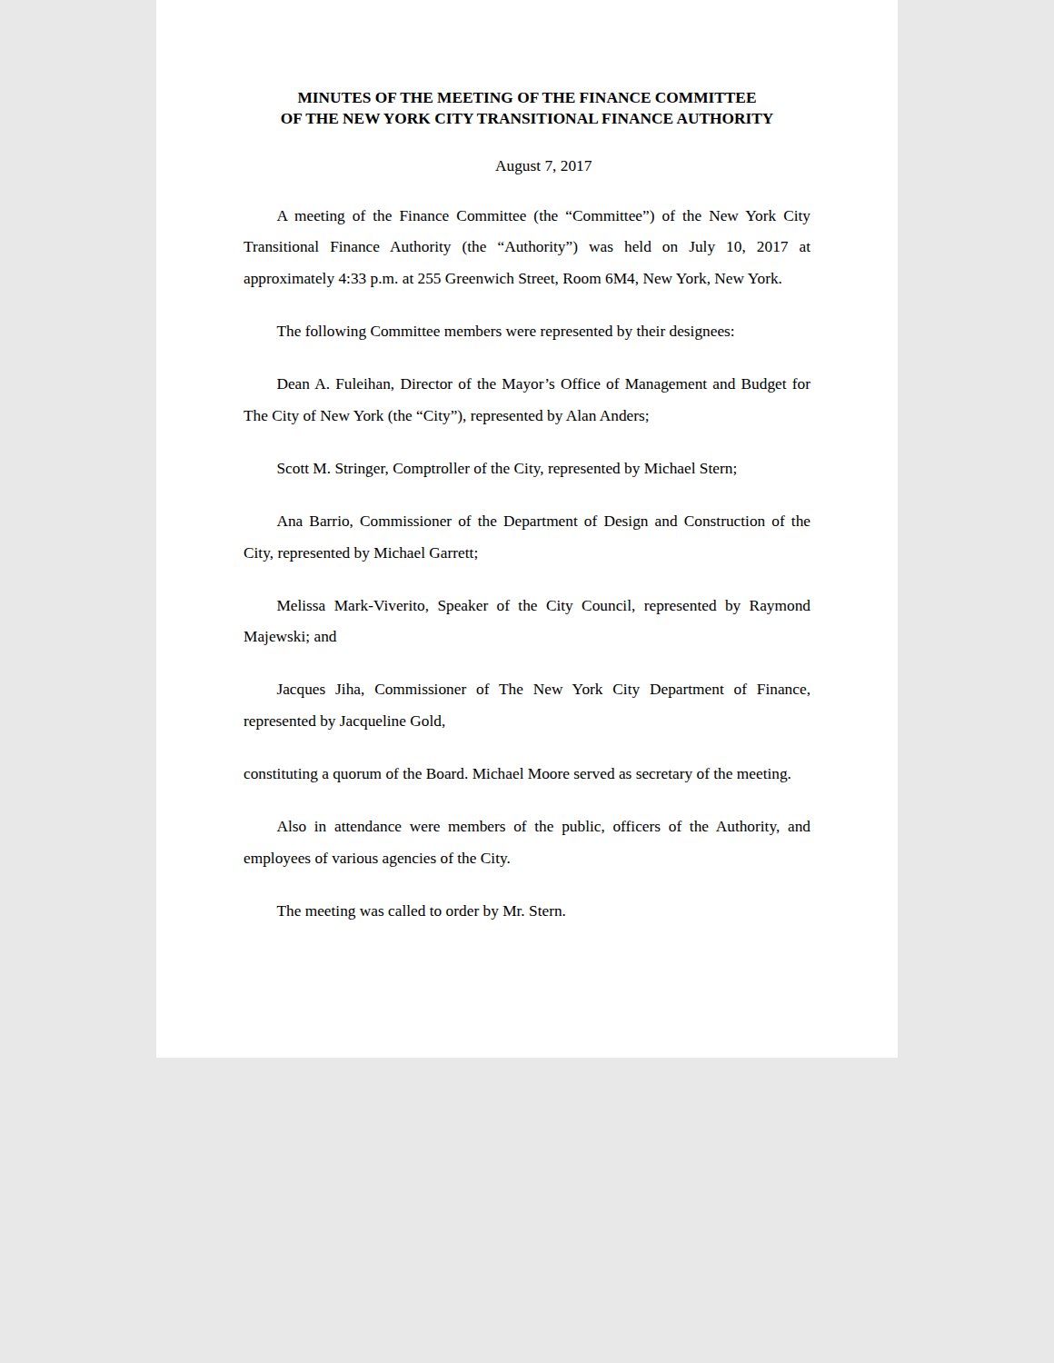Minutes of the Meeting of the Finance Committee
of the New York City Transitional Finance Authority
August 7, 2017
A meeting of the Finance Committee (the “Committee”) of the New York City Transitional Finance Authority (the “Authority”) was held on July 10, 2017 at approximately 4:33 p.m. at 255 Greenwich Street, Room 6M4, New York, New York.
The following Committee members were represented by their designees:
Dean A. Fuleihan, Director of the Mayor’s Office of Management and Budget for The City of New York (the “City”), represented by Alan Anders;
Scott M. Stringer, Comptroller of the City, represented by Michael Stern;
Ana Barrio, Commissioner of the Department of Design and Construction of the City, represented by Michael Garrett;
Melissa Mark-Viverito, Speaker of the City Council, represented by Raymond Majewski; and
Jacques Jiha, Commissioner of The New York City Department of Finance, represented by Jacqueline Gold,
constituting a quorum of the Board. Michael Moore served as secretary of the meeting.
Also in attendance were members of the public, officers of the Authority, and employees of various agencies of the City.
The meeting was called to order by Mr. Stern.